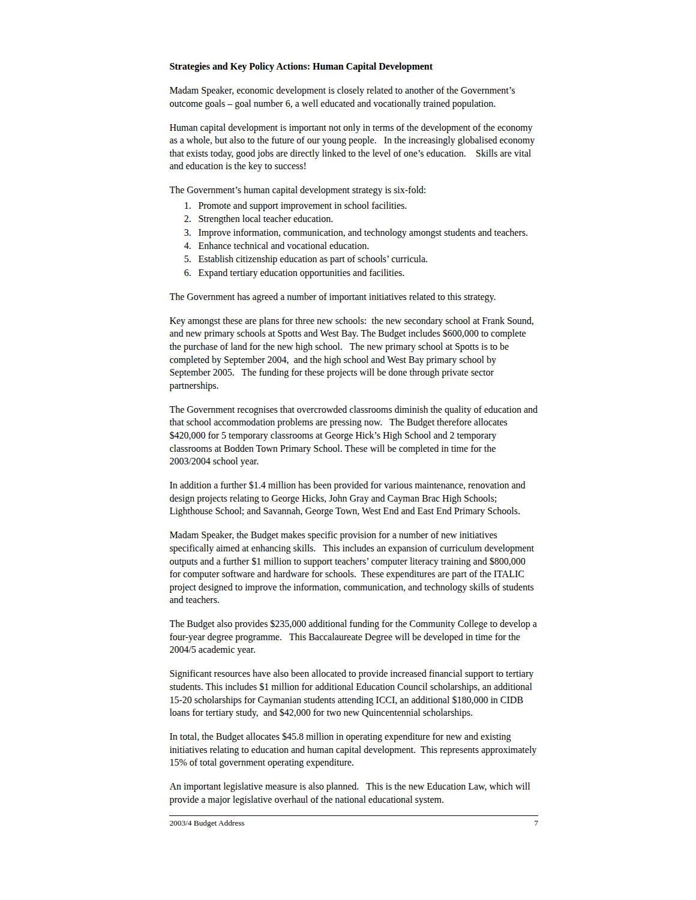Strategies and Key Policy Actions: Human Capital Development
Madam Speaker, economic development is closely related to another of the Government’s outcome goals – goal number 6, a well educated and vocationally trained population.
Human capital development is important not only in terms of the development of the economy as a whole, but also to the future of our young people. In the increasingly globalised economy that exists today, good jobs are directly linked to the level of one’s education. Skills are vital and education is the key to success!
The Government’s human capital development strategy is six-fold:
Promote and support improvement in school facilities.
Strengthen local teacher education.
Improve information, communication, and technology amongst students and teachers.
Enhance technical and vocational education.
Establish citizenship education as part of schools’ curricula.
Expand tertiary education opportunities and facilities.
The Government has agreed a number of important initiatives related to this strategy.
Key amongst these are plans for three new schools: the new secondary school at Frank Sound, and new primary schools at Spotts and West Bay. The Budget includes $600,000 to complete the purchase of land for the new high school. The new primary school at Spotts is to be completed by September 2004, and the high school and West Bay primary school by September 2005. The funding for these projects will be done through private sector partnerships.
The Government recognises that overcrowded classrooms diminish the quality of education and that school accommodation problems are pressing now. The Budget therefore allocates $420,000 for 5 temporary classrooms at George Hick’s High School and 2 temporary classrooms at Bodden Town Primary School. These will be completed in time for the 2003/2004 school year.
In addition a further $1.4 million has been provided for various maintenance, renovation and design projects relating to George Hicks, John Gray and Cayman Brac High Schools; Lighthouse School; and Savannah, George Town, West End and East End Primary Schools.
Madam Speaker, the Budget makes specific provision for a number of new initiatives specifically aimed at enhancing skills. This includes an expansion of curriculum development outputs and a further $1 million to support teachers’ computer literacy training and $800,000 for computer software and hardware for schools. These expenditures are part of the ITALIC project designed to improve the information, communication, and technology skills of students and teachers.
The Budget also provides $235,000 additional funding for the Community College to develop a four-year degree programme. This Baccalaureate Degree will be developed in time for the 2004/5 academic year.
Significant resources have also been allocated to provide increased financial support to tertiary students. This includes $1 million for additional Education Council scholarships, an additional 15-20 scholarships for Caymanian students attending ICCI, an additional $180,000 in CIDB loans for tertiary study, and $42,000 for two new Quincentennial scholarships.
In total, the Budget allocates $45.8 million in operating expenditure for new and existing initiatives relating to education and human capital development. This represents approximately 15% of total government operating expenditure.
An important legislative measure is also planned. This is the new Education Law, which will provide a major legislative overhaul of the national educational system.
2003/4 Budget Address 7